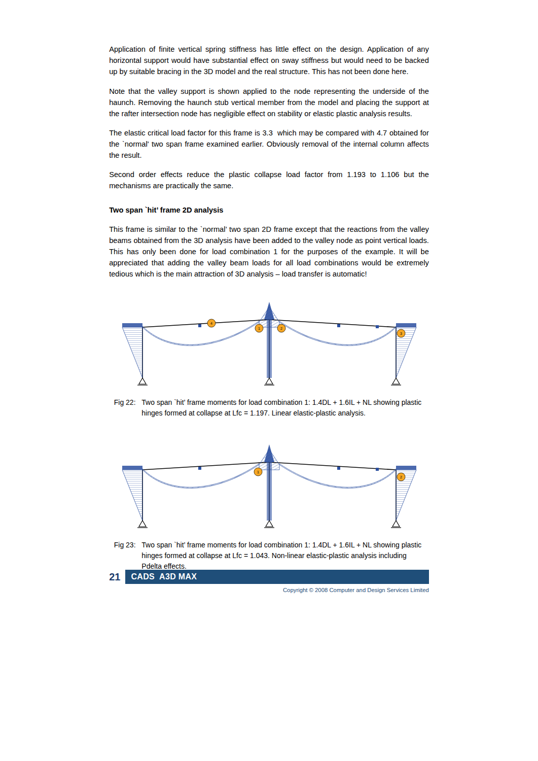Application of finite vertical spring stiffness has little effect on the design. Application of any horizontal support would have substantial effect on sway stiffness but would need to be backed up by suitable bracing in the 3D model and the real structure. This has not been done here.
Note that the valley support is shown applied to the node representing the underside of the haunch. Removing the haunch stub vertical member from the model and placing the support at the rafter intersection node has negligible effect on stability or elastic plastic analysis results.
The elastic critical load factor for this frame is 3.3 which may be compared with 4.7 obtained for the `normal' two span frame examined earlier. Obviously removal of the internal column affects the result.
Second order effects reduce the plastic collapse load factor from 1.193 to 1.106 but the mechanisms are practically the same.
Two span `hit’ frame 2D analysis
This frame is similar to the `normal’ two span 2D frame except that the reactions from the valley beams obtained from the 3D analysis have been added to the valley node as point vertical loads. This has only been done for load combination 1 for the purposes of the example. It will be appreciated that adding the valley beam loads for all load combinations would be extremely tedious which is the main attraction of 3D analysis – load transfer is automatic!
4 1 2 3
Fig 22: Two span `hit’ frame moments for load combination 1: 1.4DL + 1.6IL + NL showing plastic hinges formed at collapse at Lfc = 1.197. Linear elastic-plastic analysis.
1 2
Fig 23: Two span `hit’ frame moments for load combination 1: 1.4DL + 1.6IL + NL showing plastic hinges formed at collapse at Lfc = 1.043. Non-linear elastic-plastic analysis including Pdelta effects.
21
CADS A3D MAX
Copyright © 2008 Computer and Design Services Limited